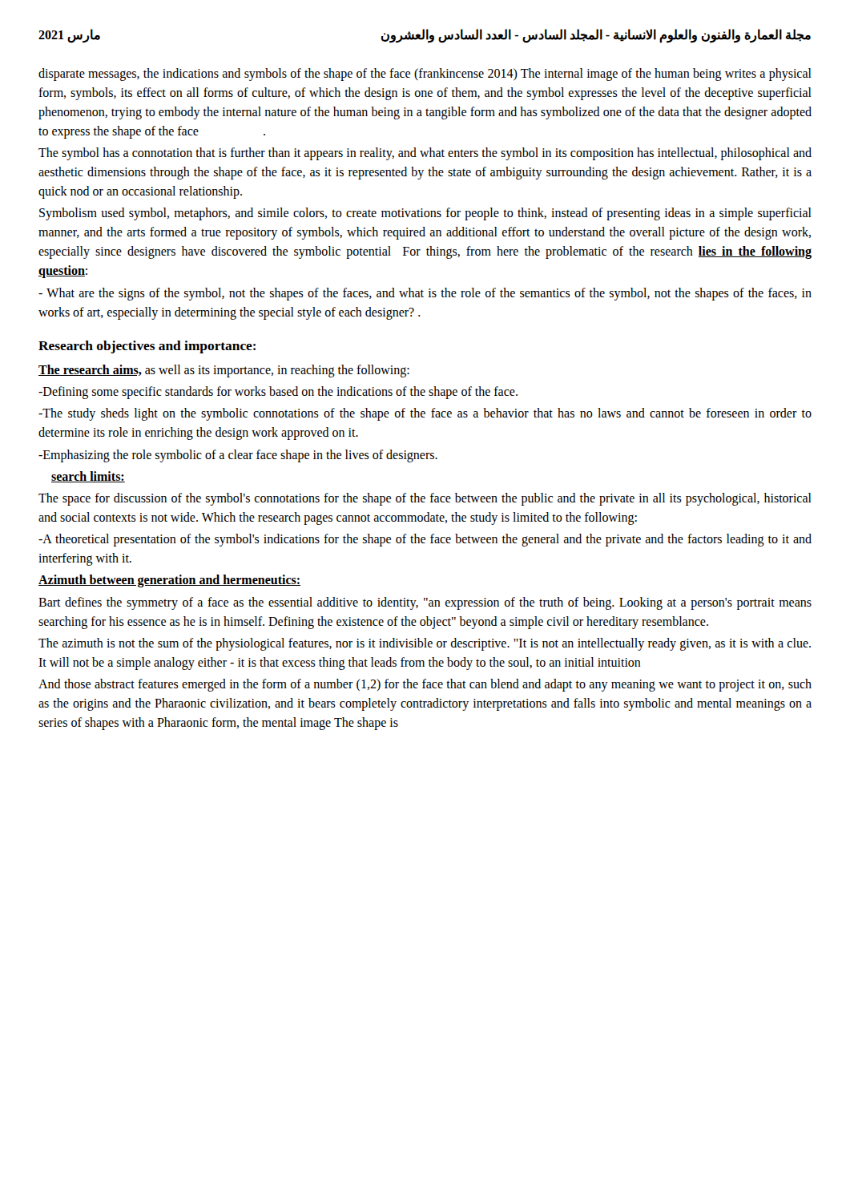مجلة العمارة والفنون والعلوم الانسانية - المجلد السادس - العدد السادس والعشرون مارس 2021
disparate messages, the indications and symbols of the shape of the face (frankincense 2014) The internal image of the human being writes a physical form, symbols, its effect on all forms of culture, of which the design is one of them, and the symbol expresses the level of the deceptive superficial phenomenon, trying to embody the internal nature of the human being in a tangible form and has symbolized one of the data that the designer adopted to express the shape of the face .
The symbol has a connotation that is further than it appears in reality, and what enters the symbol in its composition has intellectual, philosophical and aesthetic dimensions through the shape of the face, as it is represented by the state of ambiguity surrounding the design achievement. Rather, it is a quick nod or an occasional relationship.
Symbolism used symbol, metaphors, and simile colors, to create motivations for people to think, instead of presenting ideas in a simple superficial manner, and the arts formed a true repository of symbols, which required an additional effort to understand the overall picture of the design work, especially since designers have discovered the symbolic potential For things, from here the problematic of the research lies in the following question:
- What are the signs of the symbol, not the shapes of the faces, and what is the role of the semantics of the symbol, not the shapes of the faces, in works of art, especially in determining the special style of each designer? .
Research objectives and importance:
The research aims, as well as its importance, in reaching the following:
-Defining some specific standards for works based on the indications of the shape of the face.
-The study sheds light on the symbolic connotations of the shape of the face as a behavior that has no laws and cannot be foreseen in order to determine its role in enriching the design work approved on it.
-Emphasizing the role symbolic of a clear face shape in the lives of designers.
search limits:
The space for discussion of the symbol's connotations for the shape of the face between the public and the private in all its psychological, historical and social contexts is not wide. Which the research pages cannot accommodate, the study is limited to the following:
-A theoretical presentation of the symbol's indications for the shape of the face between the general and the private and the factors leading to it and interfering with it.
Azimuth between generation and hermeneutics:
Bart defines the symmetry of a face as the essential additive to identity, "an expression of the truth of being. Looking at a person's portrait means searching for his essence as he is in himself. Defining the existence of the object" beyond a simple civil or hereditary resemblance.
The azimuth is not the sum of the physiological features, nor is it indivisible or descriptive. "It is not an intellectually ready given, as it is with a clue. It will not be a simple analogy either - it is that excess thing that leads from the body to the soul, to an initial intuition
And those abstract features emerged in the form of a number (1,2) for the face that can blend and adapt to any meaning we want to project it on, such as the origins and the Pharaonic civilization, and it bears completely contradictory interpretations and falls into symbolic and mental meanings on a series of shapes with a Pharaonic form, the mental image The shape is